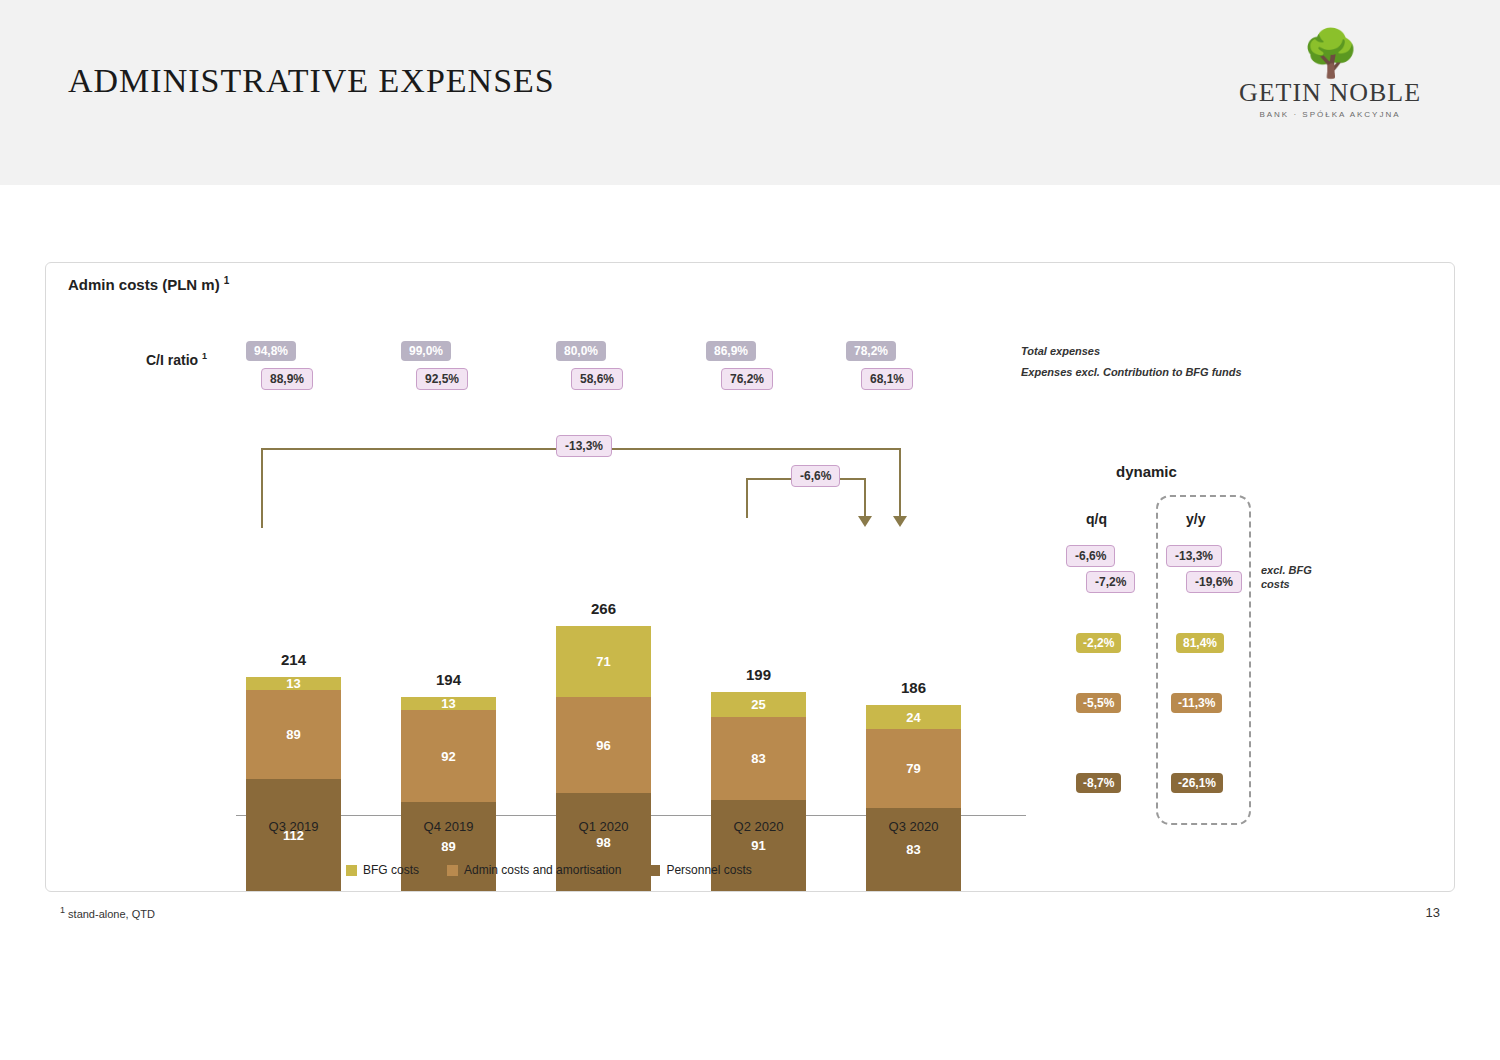ADMINISTRATIVE EXPENSES
🌳
GETIN NOBLE
BANK · SPÓŁKA AKCYJNA
Admin costs (PLN m) 1
C/I ratio 1
94,8%
99,0%
80,0%
86,9%
78,2%
88,9%
92,5%
58,6%
76,2%
68,1%
Total expenses
Expenses excl. Contribution to BFG funds
-13,3%
-6,6%
dynamic
q/q
y/y
excl. BFG
costs
-6,6%
-7,2%
-13,3%
-19,6%
-2,2%
81,4%
-5,5%
-11,3%
-8,7%
-26,1%
214
13
89
112
Q3 2019
194
13
92
89
Q4 2019
266
71
96
98
Q1 2020
199
25
83
91
Q2 2020
186
24
79
83
Q3 2020
BFG costs
Admin costs and amortisation
Personnel costs
1 stand-alone, QTD
13